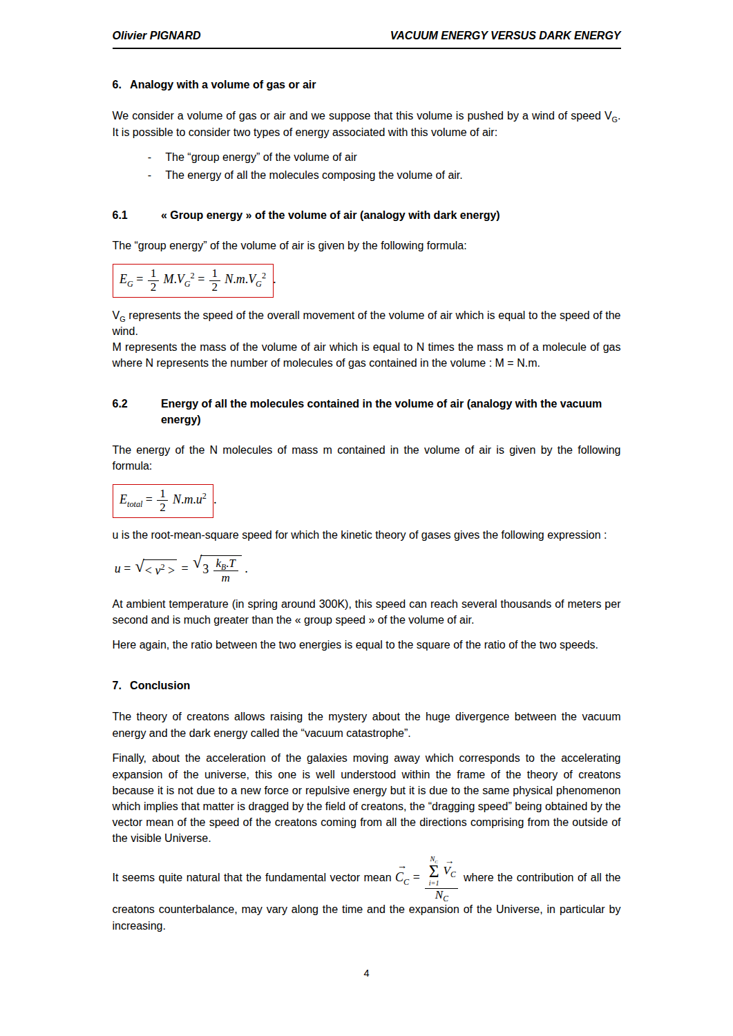Olivier PIGNARD VACUUM ENERGY VERSUS DARK ENERGY
6. Analogy with a volume of gas or air
We consider a volume of gas or air and we suppose that this volume is pushed by a wind of speed VG. It is possible to consider two types of energy associated with this volume of air:
The “group energy” of the volume of air
The energy of all the molecules composing the volume of air.
6.1« Group energy » of the volume of air (analogy with dark energy)
The “group energy” of the volume of air is given by the following formula:
EG = 12 M. VG2 = 12 N. m. VG2 .
VG represents the speed of the overall movement of the volume of air which is equal to the speed of the wind.
M represents the mass of the volume of air which is equal to N times the mass m of a molecule of gas where N represents the number of molecules of gas contained in the volume : M = N.m.
6.2 Energy of all the molecules contained in the volume of air (analogy with the vacuum energy)
The energy of the N molecules of mass m contained in the volume of air is given by the following formula:
Etotal = 12 N. m. u2 .
u is the root-mean-square speed for which the kinetic theory of gases gives the following expression :
u = < v2 > = 3 kB. T m .
At ambient temperature (in spring around 300K), this speed can reach several thousands of meters per second and is much greater than the « group speed » of the volume of air.
Here again, the ratio between the two energies is equal to the square of the ratio of the two speeds.
7. Conclusion
The theory of creatons allows raising the mystery about the huge divergence between the vacuum energy and the dark energy called the “vacuum catastrophe”.
Finally, about the acceleration of the galaxies moving away which corresponds to the accelerating expansion of the universe, this one is well understood within the frame of the theory of creatons because it is not due to a new force or repulsive energy but it is due to the same physical phenomenon which implies that matter is dragged by the field of creatons, the “dragging speed” being obtained by the vector mean of the speed of the creatons coming from all the directions comprising from the outside of the visible Universe.
It seems quite natural that the fundamental vector mean CC = NC Σ i=1 VC NC where the contribution of all the creatons counterbalance, may vary along the time and the expansion of the Universe, in particular by increasing.
4